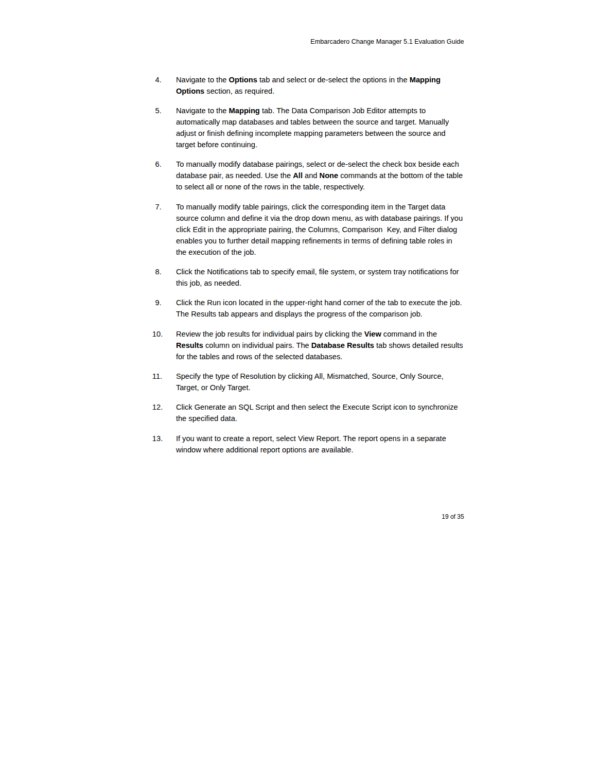Embarcadero Change Manager 5.1 Evaluation Guide
Navigate to the Options tab and select or de-select the options in the Mapping Options section, as required.
Navigate to the Mapping tab. The Data Comparison Job Editor attempts to automatically map databases and tables between the source and target. Manually adjust or finish defining incomplete mapping parameters between the source and target before continuing.
To manually modify database pairings, select or de-select the check box beside each database pair, as needed. Use the All and None commands at the bottom of the table to select all or none of the rows in the table, respectively.
To manually modify table pairings, click the corresponding item in the Target data source column and define it via the drop down menu, as with database pairings. If you click Edit in the appropriate pairing, the Columns, Comparison Key, and Filter dialog enables you to further detail mapping refinements in terms of defining table roles in the execution of the job.
Click the Notifications tab to specify email, file system, or system tray notifications for this job, as needed.
Click the Run icon located in the upper-right hand corner of the tab to execute the job. The Results tab appears and displays the progress of the comparison job.
Review the job results for individual pairs by clicking the View command in the Results column on individual pairs. The Database Results tab shows detailed results for the tables and rows of the selected databases.
Specify the type of Resolution by clicking All, Mismatched, Source, Only Source, Target, or Only Target.
Click Generate an SQL Script and then select the Execute Script icon to synchronize the specified data.
If you want to create a report, select View Report. The report opens in a separate window where additional report options are available.
19 of 35